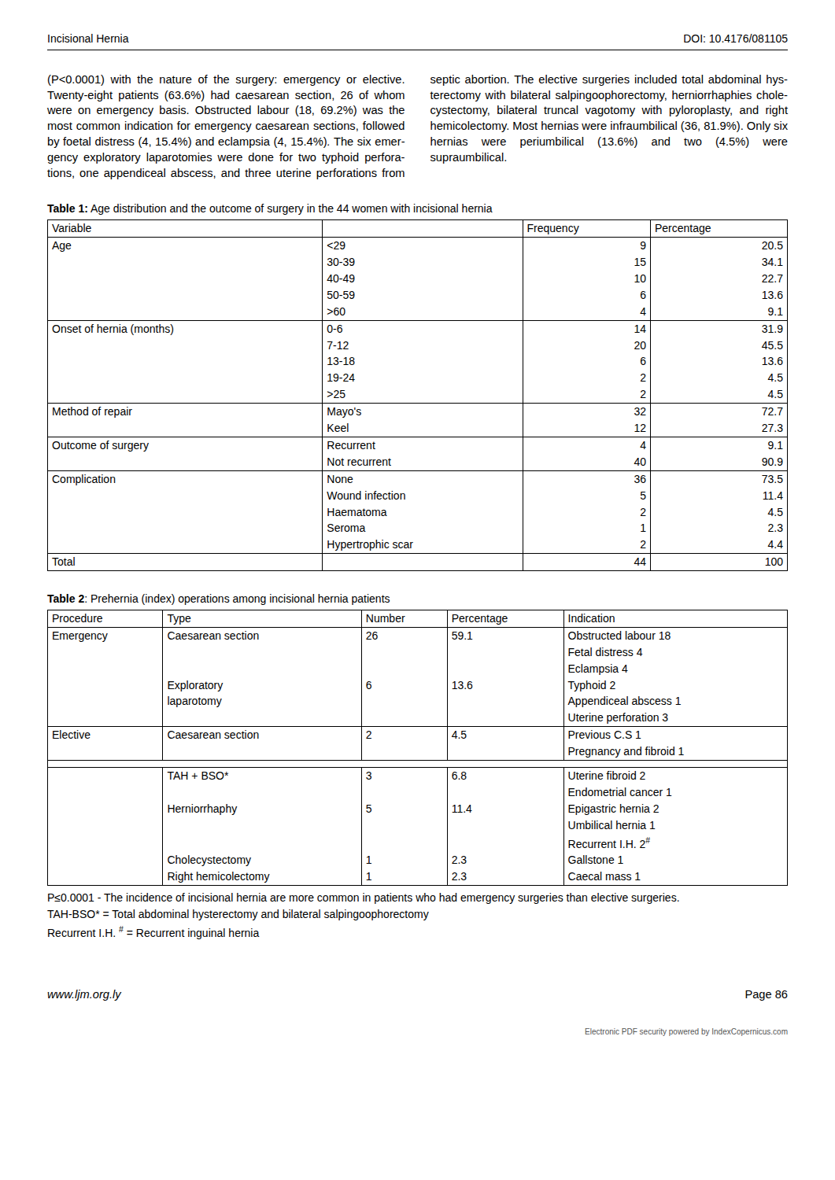Incisional Hernia DOI: 10.4176/081105
(P<0.0001) with the nature of the surgery: emergency or elective. Twenty-eight patients (63.6%) had caesarean section, 26 of whom were on emergency basis. Obstructed labour (18, 69.2%) was the most common indication for emergency caesarean sections, followed by foetal distress (4, 15.4%) and eclampsia (4, 15.4%). The six emergency exploratory laparotomies were done for two typhoid perforations, one appendiceal abscess, and three uterine perforations from septic abortion. The elective surgeries included total abdominal hysterectomy with bilateral salpingoophorectomy, herniorrhaphies cholecystectomy, bilateral truncal vagotomy with pyloroplasty, and right hemicolectomy. Most hernias were infraumbilical (36, 81.9%). Only six hernias were periumbilical (13.6%) and two (4.5%) were supraumbilical.
Table 1: Age distribution and the outcome of surgery in the 44 women with incisional hernia
| Variable | | Frequency | Percentage |
| Age | <29 | 9 | 20.5 |
| | 30-39 | 15 | 34.1 |
| | 40-49 | 10 | 22.7 |
| | 50-59 | 6 | 13.6 |
| | >60 | 4 | 9.1 |
| Onset of hernia (months) | 0-6 | 14 | 31.9 |
| | 7-12 | 20 | 45.5 |
| | 13-18 | 6 | 13.6 |
| | 19-24 | 2 | 4.5 |
| | >25 | 2 | 4.5 |
| Method of repair | Mayo's | 32 | 72.7 |
| | Keel | 12 | 27.3 |
| Outcome of surgery | Recurrent | 4 | 9.1 |
| | Not recurrent | 40 | 90.9 |
| Complication | None | 36 | 73.5 |
| | Wound infection | 5 | 11.4 |
| | Haematoma | 2 | 4.5 |
| | Seroma | 1 | 2.3 |
| | Hypertrophic scar | 2 | 4.4 |
| Total | | 44 | 100 |
Table 2: Prehernia (index) operations among incisional hernia patients
| Procedure | Type | Number | Percentage | Indication |
| Emergency | Caesarean section | 26 | 59.1 | Obstructed labour 18 |
| | | | | Fetal distress 4 |
| | | | | Eclampsia 4 |
| | Exploratory | 6 | 13.6 | Typhoid 2 |
| | laparotomy | | | Appendiceal abscess 1 |
| | | | | Uterine perforation 3 |
| Elective | Caesarean section | 2 | 4.5 | Previous C.S 1 |
| | | | | Pregnancy and fibroid 1 |
| | TAH + BSO* | 3 | 6.8 | Uterine fibroid 2 |
| | | | | Endometrial cancer 1 |
| | Herniorrhaphy | 5 | 11.4 | Epigastric hernia 2 |
| | | | | Umbilical hernia 1 |
| | | | | Recurrent I.H. 2 # |
| | Cholecystectomy | 1 | 2.3 | Gallstone 1 |
| | Right hemicolectomy | 1 | 2.3 | Caecal mass 1 |
P≤0.0001 - The incidence of incisional hernia are more common in patients who had emergency surgeries than elective surgeries.
TAH-BSO* = Total abdominal hysterectomy and bilateral salpingoophorectomy
Recurrent I.H. # = Recurrent inguinal hernia
www.ljm.org.ly Page 86
Electronic PDF security powered by IndexCopernicus.com